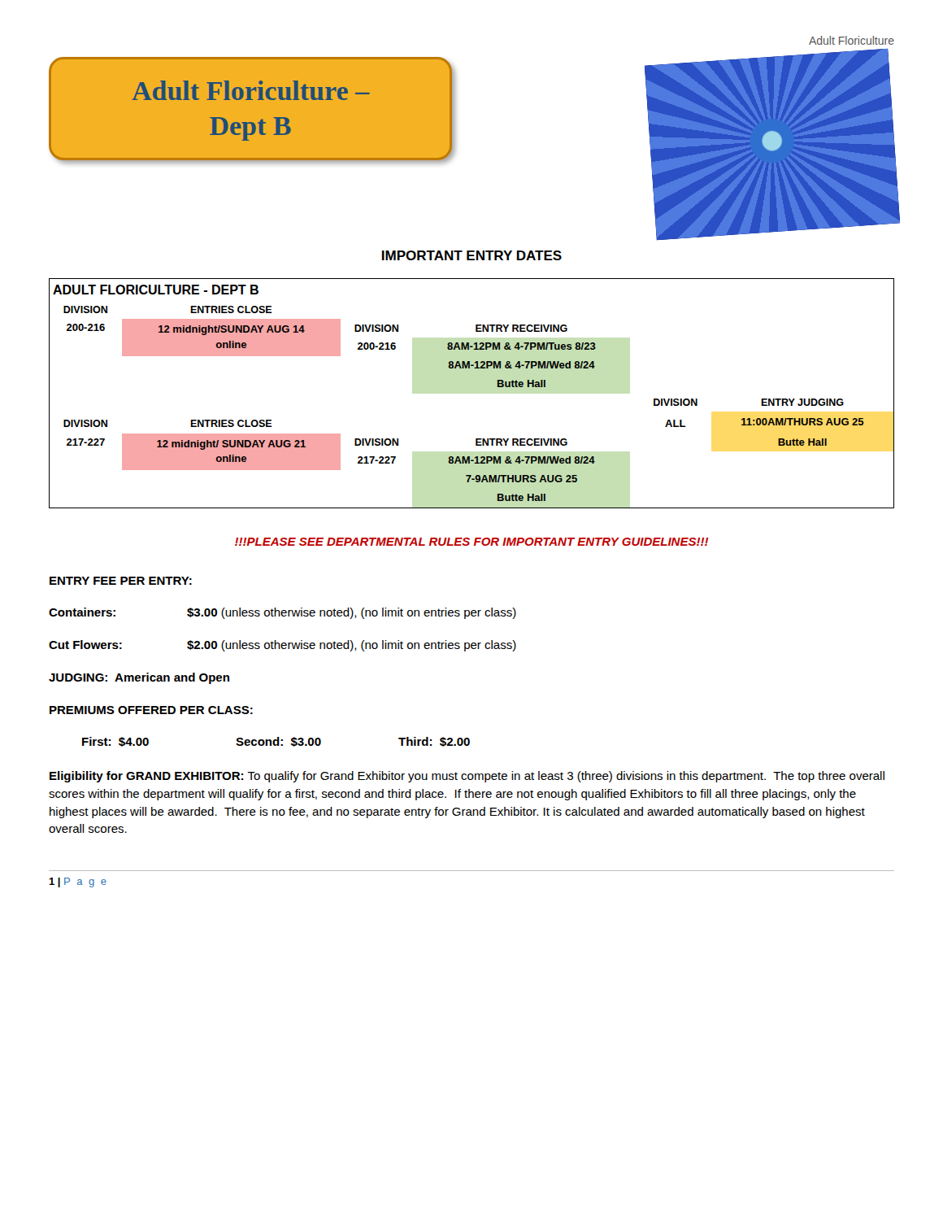Adult Floriculture
Adult Floriculture –
Dept B
IMPORTANT ENTRY DATES
| ADULT FLORICULTURE - DEPT B |
| DIVISION | ENTRIES CLOSE | | | | | |
| 200-216 | 12 midnight/SUNDAY AUG 14 online | DIVISION | ENTRY RECEIVING | | | |
| | 200-216 | 8AM-12PM & 4-7PM/Tues 8/23 | | | |
| | | | 8AM-12PM & 4-7PM/Wed 8/24 | | | |
| | | | Butte Hall | | | |
| | | | | | DIVISION | ENTRY JUDGING |
| | | | | | | 11:00AM/THURS AUG 25 |
| DIVISION | ENTRIES CLOSE | | | | ALL |
| 217-227 | 12 midnight/ SUNDAY AUG 21 online | DIVISION | ENTRY RECEIVING | | | Butte Hall |
| | 217-227 | 8AM-12PM & 4-7PM/Wed 8/24 | | | |
| | | | 7-9AM/THURS AUG 25 | | | |
| | | | Butte Hall | | | |
!!!PLEASE SEE DEPARTMENTAL RULES FOR IMPORTANT ENTRY GUIDELINES!!!
ENTRY FEE PER ENTRY:
Containers: $3.00 (unless otherwise noted), (no limit on entries per class)
Cut Flowers: $2.00 (unless otherwise noted), (no limit on entries per class)
JUDGING: American and Open
PREMIUMS OFFERED PER CLASS:
First: $4.00 Second: $3.00 Third: $2.00
Eligibility for GRAND EXHIBITOR: To qualify for Grand Exhibitor you must compete in at least 3 (three) divisions in this department. The top three overall scores within the department will qualify for a first, second and third place. If there are not enough qualified Exhibitors to fill all three placings, only the highest places will be awarded. There is no fee, and no separate entry for Grand Exhibitor. It is calculated and awarded automatically based on highest overall scores.
1 | P a g e